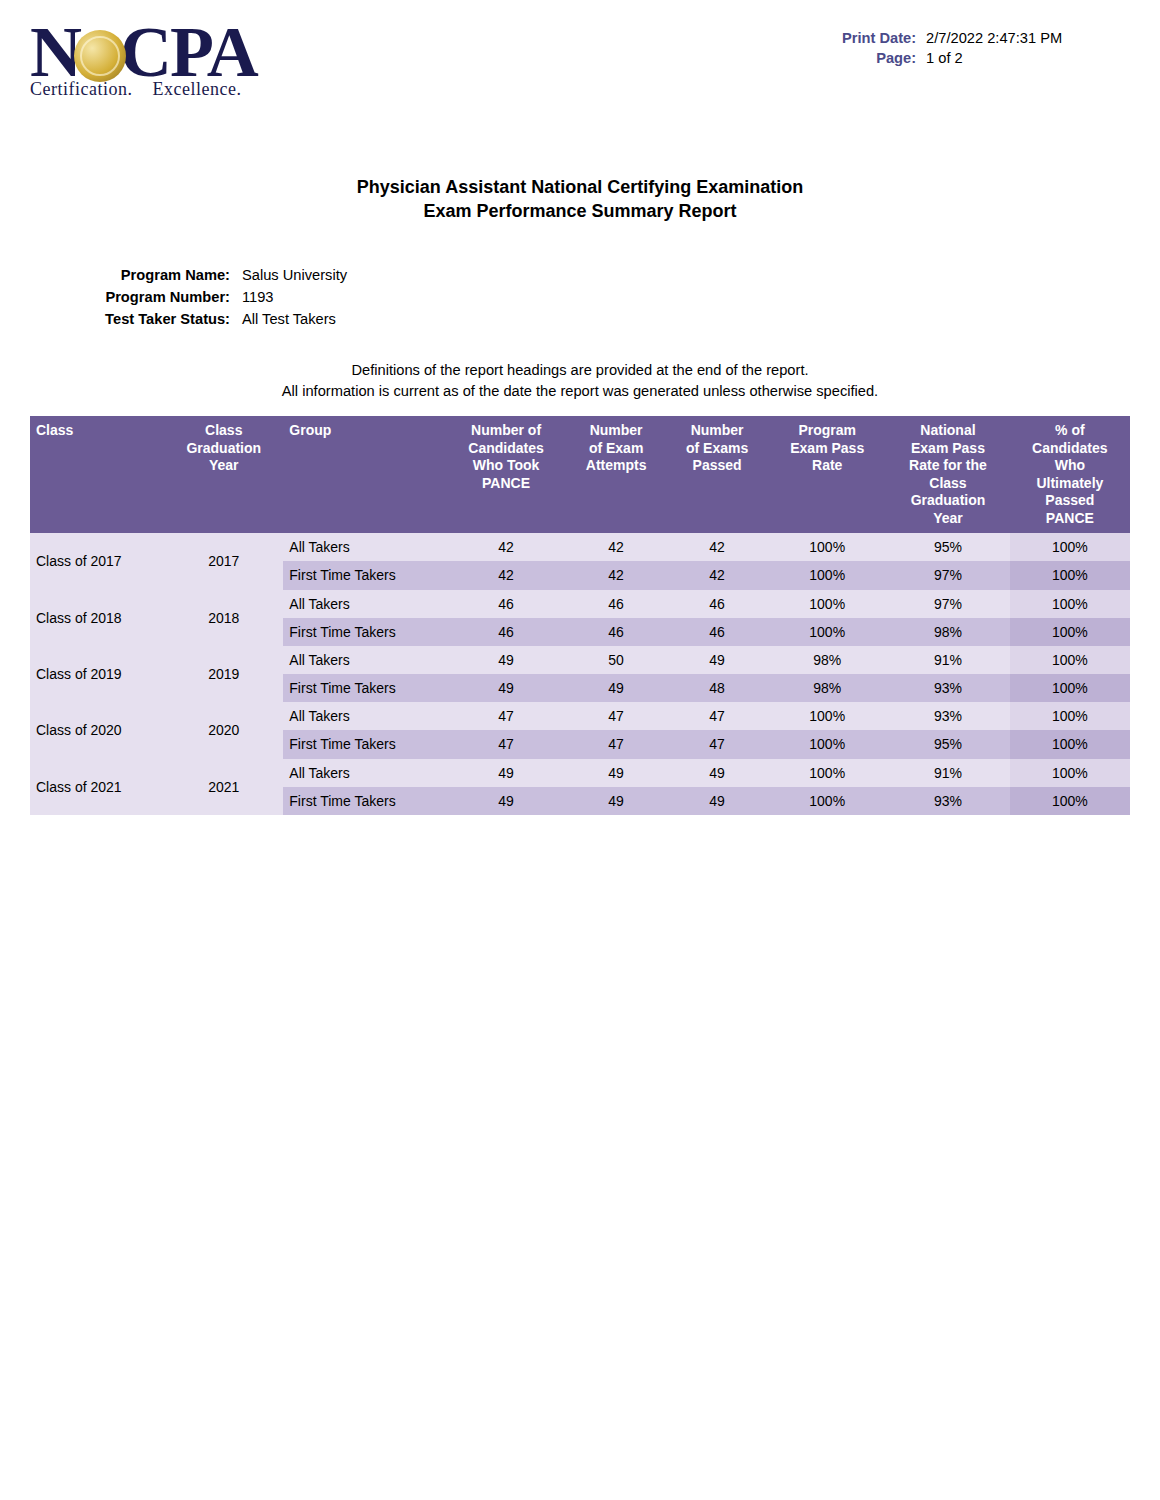N CPA
Certification. Excellence.
| Print Date: | 2/7/2022 2:47:31 PM |
| Page: | 1 of 2 |
Physician Assistant National Certifying Examination
Exam Performance Summary Report
| Program Name: | Salus University |
| Program Number: | 1193 |
| Test Taker Status: | All Test Takers |
Definitions of the report headings are provided at the end of the report.
All information is current as of the date the report was generated unless otherwise specified.
| Class | Class Graduation Year | Group | Number of Candidates Who Took PANCE | Number of Exam Attempts | Number of Exams Passed | Program Exam Pass Rate | National Exam Pass Rate for the Class Graduation Year | % of Candidates Who Ultimately Passed PANCE |
| --- | --- | --- | --- | --- | --- | --- | --- | --- |
| Class of 2017 | 2017 | All Takers | 42 | 42 | 42 | 100% | 95% | 100% |
| First Time Takers | 42 | 42 | 42 | 100% | 97% | 100% |
| Class of 2018 | 2018 | All Takers | 46 | 46 | 46 | 100% | 97% | 100% |
| First Time Takers | 46 | 46 | 46 | 100% | 98% | 100% |
| Class of 2019 | 2019 | All Takers | 49 | 50 | 49 | 98% | 91% | 100% |
| First Time Takers | 49 | 49 | 48 | 98% | 93% | 100% |
| Class of 2020 | 2020 | All Takers | 47 | 47 | 47 | 100% | 93% | 100% |
| First Time Takers | 47 | 47 | 47 | 100% | 95% | 100% |
| Class of 2021 | 2021 | All Takers | 49 | 49 | 49 | 100% | 91% | 100% |
| First Time Takers | 49 | 49 | 49 | 100% | 93% | 100% |